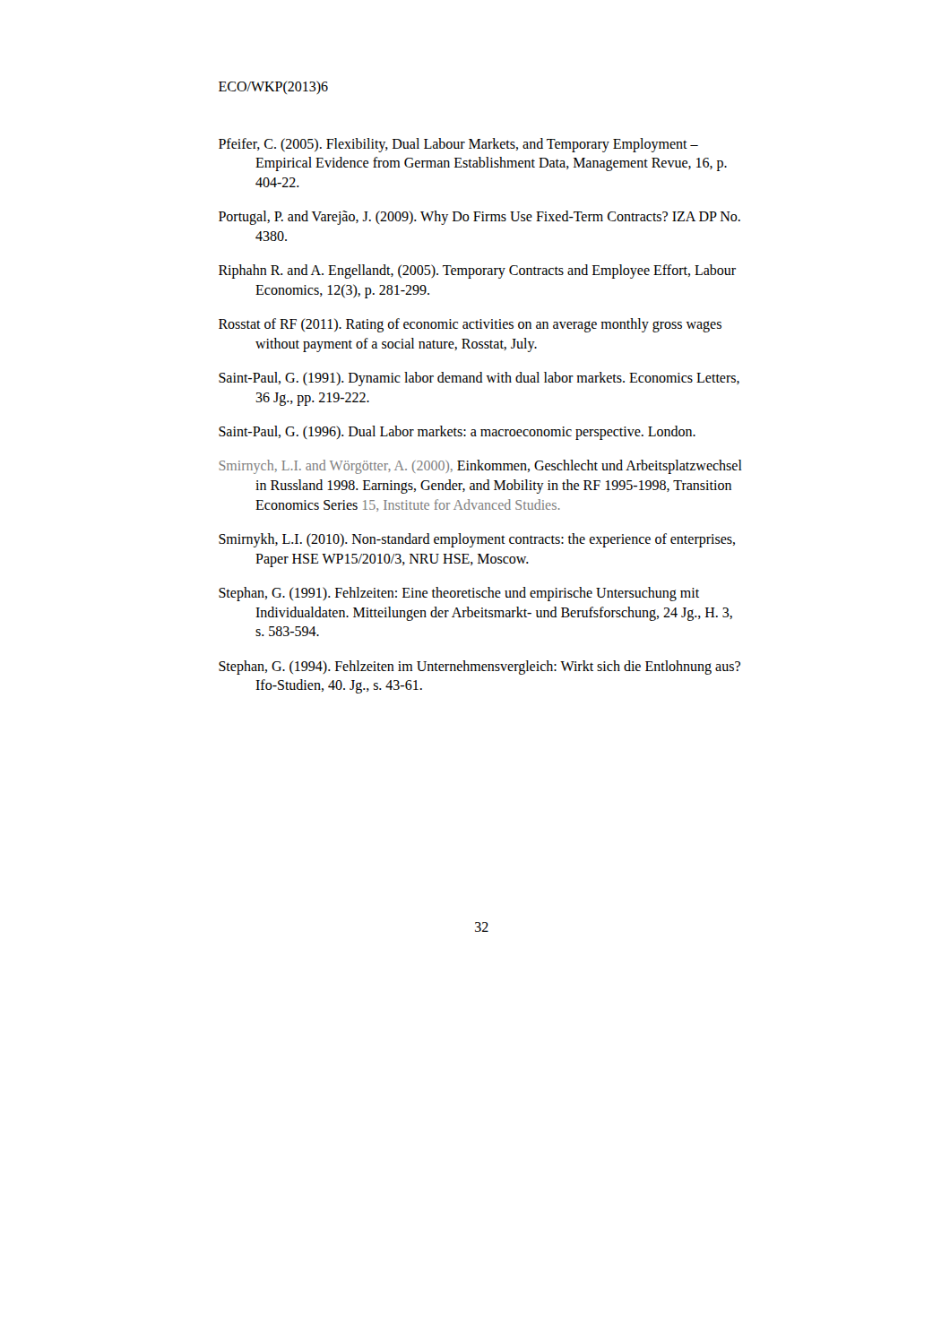ECO/WKP(2013)6
Pfeifer, C. (2005). Flexibility, Dual Labour Markets, and Temporary Employment – Empirical Evidence from German Establishment Data, Management Revue, 16, p. 404-22.
Portugal, P. and Varejão, J. (2009). Why Do Firms Use Fixed-Term Contracts? IZA DP No. 4380.
Riphahn R. and A. Engellandt, (2005). Temporary Contracts and Employee Effort, Labour Economics, 12(3), p. 281-299.
Rosstat of RF (2011). Rating of economic activities on an average monthly gross wages without payment of a social nature, Rosstat, July.
Saint-Paul, G. (1991). Dynamic labor demand with dual labor markets. Economics Letters, 36 Jg., pp. 219-222.
Saint-Paul, G. (1996). Dual Labor markets: a macroeconomic perspective. London.
Smirnych, L.I. and Wörgötter, A. (2000), Einkommen, Geschlecht und Arbeitsplatzwechsel in Russland 1998. Earnings, Gender, and Mobility in the RF 1995-1998, Transition Economics Series 15, Institute for Advanced Studies.
Smirnykh, L.I. (2010). Non-standard employment contracts: the experience of enterprises, Paper HSE WP15/2010/3, NRU HSE, Moscow.
Stephan, G. (1991). Fehlzeiten: Eine theoretische und empirische Untersuchung mit Individualdaten. Mitteilungen der Arbeitsmarkt- und Berufsforschung, 24 Jg., H. 3, s. 583-594.
Stephan, G. (1994). Fehlzeiten im Unternehmensvergleich: Wirkt sich die Entlohnung aus? Ifo-Studien, 40. Jg., s. 43-61.
32